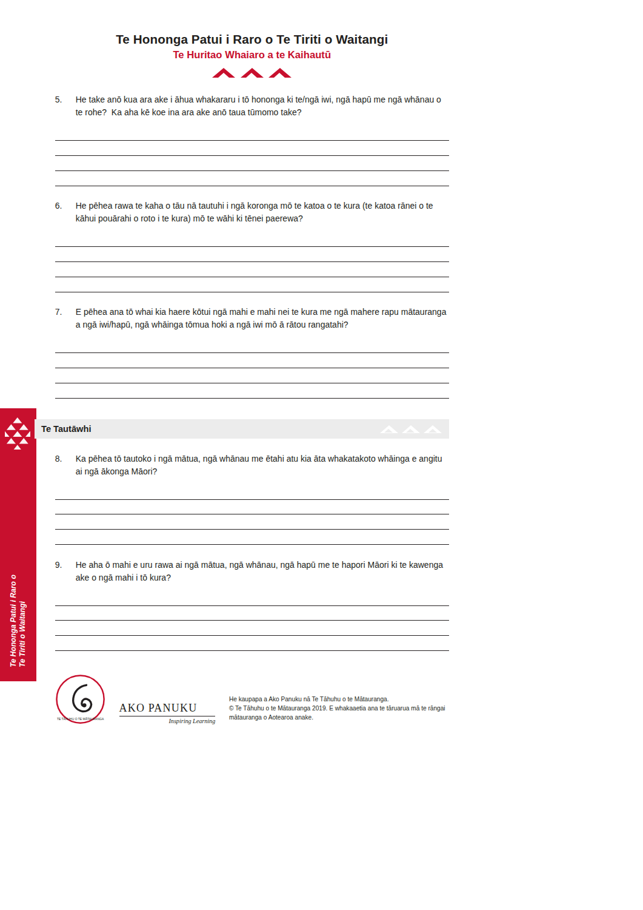Te Hononga Patui i Raro o
Te Tiriti o Waitangi
Te Hononga Patui i Raro o Te Tiriti o Waitangi
Te Huritao Whaiaro a te Kaihautū
5.
He take anō kua ara ake i āhua whakararu i tō hononga ki te/ngā iwi, ngā hapū me ngā whānau o te rohe? Ka aha kē koe ina ara ake anō taua tūmomo take?
6.
He pēhea rawa te kaha o tāu nā tautuhi i ngā koronga mō te katoa o te kura (te katoa rānei o te kāhui pouārahi o roto i te kura) mō te wāhi ki tēnei paerewa?
7.
E pēhea ana tō whai kia haere kōtui ngā mahi e mahi nei te kura me ngā mahere rapu mātauranga a ngā iwi/hapū, ngā whāinga tōmua hoki a ngā iwi mō ā rātou rangatahi?
Te Tautāwhi
8.
Ka pēhea tō tautoko i ngā mātua, ngā whānau me ētahi atu kia āta whakatakoto whāinga e angitu ai ngā ākonga Māori?
9.
He aha ō mahi e uru rawa ai ngā mātua, ngā whānau, ngā hapū me te hapori Māori ki te kawenga ake o ngā mahi i tō kura?
TE TĀHUHU O TE MĀTAURANGA
AKO PANUKU
Inspiring Learning
He kaupapa a Ako Panuku nā Te Tāhuhu o te Mātauranga.
© Te Tāhuhu o te Mātauranga 2019. E whakaaetia ana te tāruarua mā te rāngai mātauranga o Aotearoa anake.